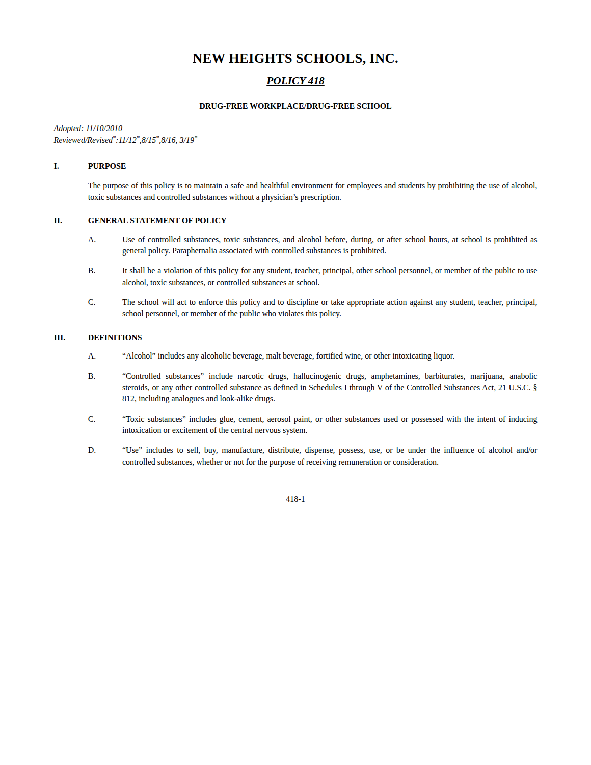NEW HEIGHTS SCHOOLS, INC.
POLICY 418
DRUG-FREE WORKPLACE/DRUG-FREE SCHOOL
Adopted: 11/10/2010
Reviewed/Revised*:11/12*,8/15*,8/16, 3/19*
I. Purpose
The purpose of this policy is to maintain a safe and healthful environment for employees and students by prohibiting the use of alcohol, toxic substances and controlled substances without a physician’s prescription.
II. General Statement of Policy
A. Use of controlled substances, toxic substances, and alcohol before, during, or after school hours, at school is prohibited as general policy. Paraphernalia associated with controlled substances is prohibited.
B. It shall be a violation of this policy for any student, teacher, principal, other school personnel, or member of the public to use alcohol, toxic substances, or controlled substances at school.
C. The school will act to enforce this policy and to discipline or take appropriate action against any student, teacher, principal, school personnel, or member of the public who violates this policy.
III. Definitions
A. “Alcohol” includes any alcoholic beverage, malt beverage, fortified wine, or other intoxicating liquor.
B. “Controlled substances” include narcotic drugs, hallucinogenic drugs, amphetamines, barbiturates, marijuana, anabolic steroids, or any other controlled substance as defined in Schedules I through V of the Controlled Substances Act, 21 U.S.C. § 812, including analogues and look-alike drugs.
C. “Toxic substances” includes glue, cement, aerosol paint, or other substances used or possessed with the intent of inducing intoxication or excitement of the central nervous system.
D. “Use” includes to sell, buy, manufacture, distribute, dispense, possess, use, or be under the influence of alcohol and/or controlled substances, whether or not for the purpose of receiving remuneration or consideration.
418-1